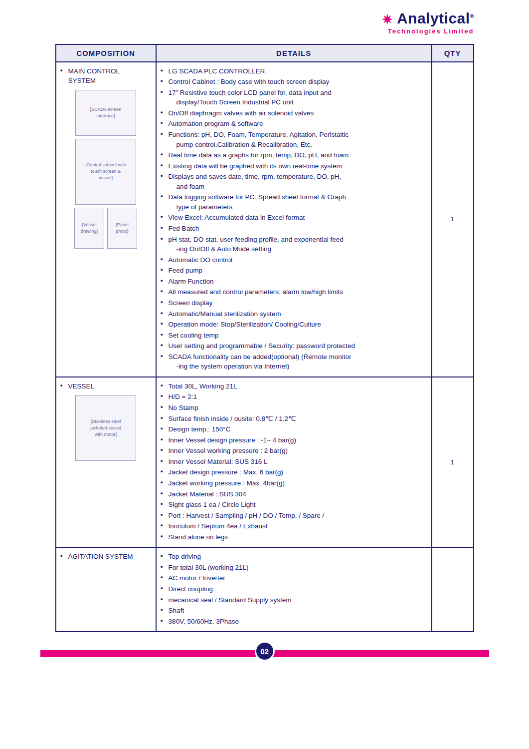✷ Analytical®
Technologies Limited
| COMPOSITION | DETAILS | QTY |
| --- | --- | --- |
| MAIN CONTROL SYSTEM [SCADA screen interface] [Control cabinet with touch screen & vessel] [Vessel drawing] [Panel photo] | LG SCADA PLC CONTROLLER. Control Cabinet : Body case with touch screen display 17” Resistive touch color LCD panel for, data input and display/Touch Screen Industrial PC unit On/Off diaphragm valves with air solenoid valves Automation program & software Functions: pH, DO, Foam, Temperature, Agitation, Peristaltic pump control,Calibration & Recalibration, Etc. Real time data as a graphs for rpm, temp, DO, pH, and foam Existing data will be graphed with its own real-time system Displays and saves date, time, rpm, temperature, DO, pH, and foam Data logging software for PC: Spread sheet format & Graph type of parameters View Excel: Accumulated data in Excel format Fed Batch pH stat, DO stat, user feeding profile, and exponential feed -ing On/Off & Auto Mode setting Automatic DO control Feed pump Alarm Function All measured and control parameters: alarm low/high limits Screen display Automatic/Manual sterilization system Operation mode: Stop/Sterilization/ Cooling/Culture Set cooling temp User setting and programmable / Security: password protected SCADA functionality can be added(optional) (Remote monitor -ing the system operation via Internet) | 1 |
| VESSEL [Stainless steel jacketed vessel with motor] | Total 30L, Working 21L H/D = 2:1 No Stamp Surface finish inside / ousite: 0.8℃ / 1.2℃ Design temp.: 150°C Inner Vessel design pressure : -1~ 4 bar(g) Inner Vessel working pressure : 2 bar(g) Inner Vessel Material: SUS 316 L Jacket design pressure : Max. 6 bar(g) Jacket working pressure : Max. 4bar(g) Jacket Material : SUS 304 Sight glass 1 ea / Circle Light Port : Harvest / Sampling / pH / DO / Temp. / Spare / Inoculum / Septum 4ea / Exhaust Stand alone on legs | 1 |
| AGITATION SYSTEM | Top driving For total 30L (working 21L) AC motor / Inverter Direct coupling mecanical seal / Standard Supply system Shaft 380V, 50/60Hz, 3Phase | |
02